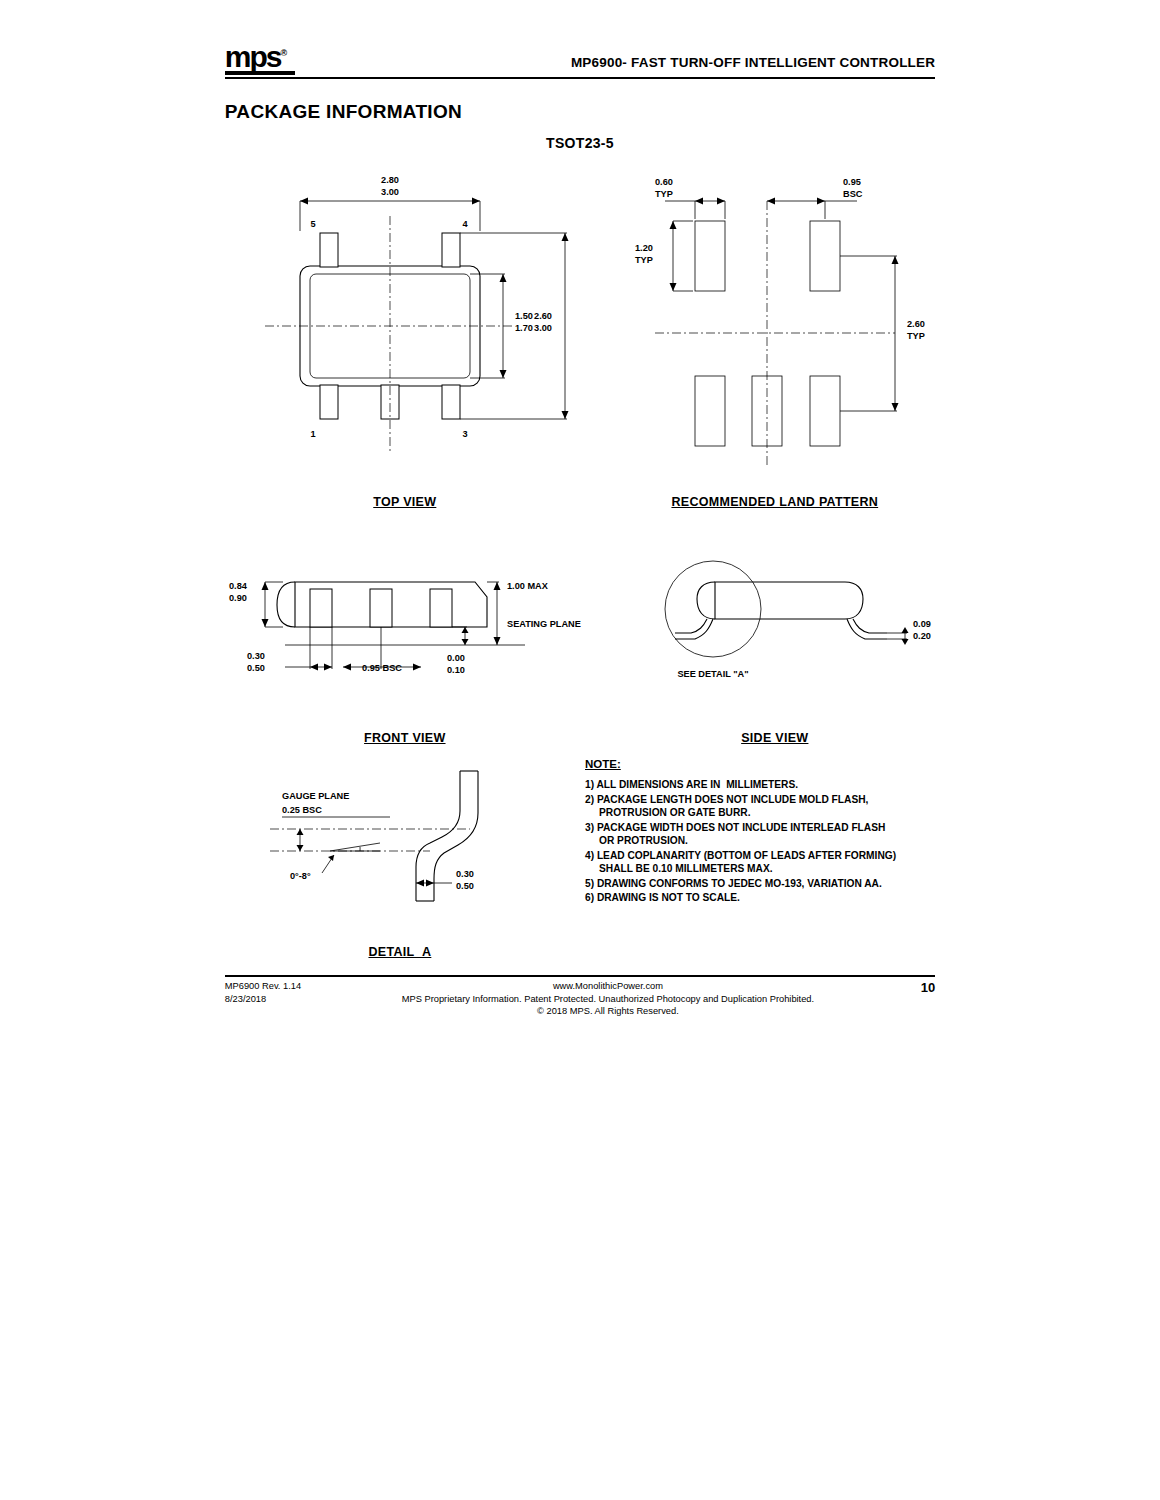mps®
MP6900- FAST TURN-OFF INTELLIGENT CONTROLLER
PACKAGE INFORMATION
TSOT23-5
5 4 1 3 2.80 3.00 1.50 1.70 2.60 3.00
TOP VIEW
0.60 TYP 0.95 BSC 1.20 TYP 2.60 TYP
RECOMMENDED LAND PATTERN
1.00 MAX SEATING PLANE 0.84 0.90 0.30 0.50 0.95 BSC 0.00 0.10
FRONT VIEW
0.09 0.20 SEE DETAIL "A"
SIDE VIEW
GAUGE PLANE 0.25 BSC 0°-8° 0.30 0.50
DETAIL A
NOTE:
1) ALL DIMENSIONS ARE IN MILLIMETERS.
2) PACKAGE LENGTH DOES NOT INCLUDE MOLD FLASH, PROTRUSION OR GATE BURR.
3) PACKAGE WIDTH DOES NOT INCLUDE INTERLEAD FLASH OR PROTRUSION.
4) LEAD COPLANARITY (BOTTOM OF LEADS AFTER FORMING) SHALL BE 0.10 MILLIMETERS MAX.
5) DRAWING CONFORMS TO JEDEC MO-193, VARIATION AA.
6) DRAWING IS NOT TO SCALE.
MP6900 Rev. 1.14
8/23/2018
www.MonolithicPower.com
MPS Proprietary Information. Patent Protected. Unauthorized Photocopy and Duplication Prohibited.
© 2018 MPS. All Rights Reserved.
10